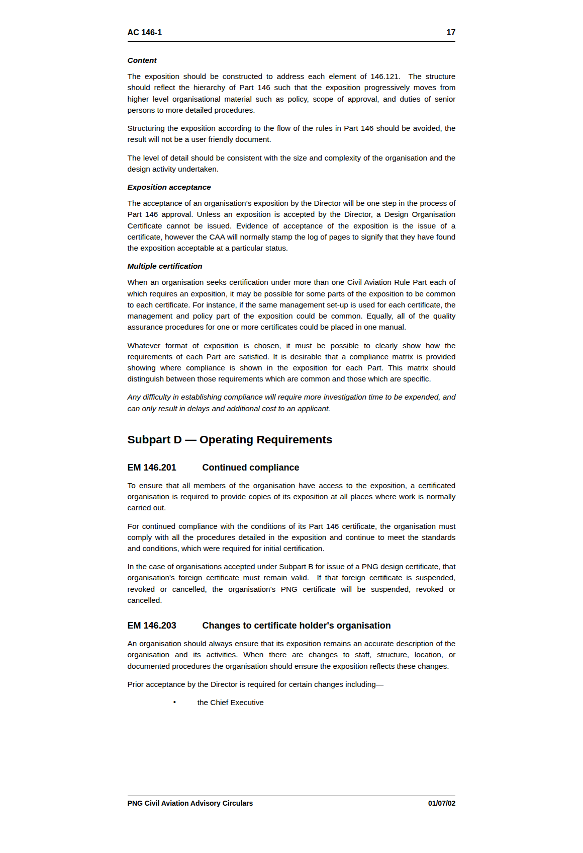AC 146-1
17
Content
The exposition should be constructed to address each element of 146.121. The structure should reflect the hierarchy of Part 146 such that the exposition progressively moves from higher level organisational material such as policy, scope of approval, and duties of senior persons to more detailed procedures.
Structuring the exposition according to the flow of the rules in Part 146 should be avoided, the result will not be a user friendly document.
The level of detail should be consistent with the size and complexity of the organisation and the design activity undertaken.
Exposition acceptance
The acceptance of an organisation’s exposition by the Director will be one step in the process of Part 146 approval. Unless an exposition is accepted by the Director, a Design Organisation Certificate cannot be issued. Evidence of acceptance of the exposition is the issue of a certificate, however the CAA will normally stamp the log of pages to signify that they have found the exposition acceptable at a particular status.
Multiple certification
When an organisation seeks certification under more than one Civil Aviation Rule Part each of which requires an exposition, it may be possible for some parts of the exposition to be common to each certificate. For instance, if the same management set-up is used for each certificate, the management and policy part of the exposition could be common. Equally, all of the quality assurance procedures for one or more certificates could be placed in one manual.
Whatever format of exposition is chosen, it must be possible to clearly show how the requirements of each Part are satisfied. It is desirable that a compliance matrix is provided showing where compliance is shown in the exposition for each Part. This matrix should distinguish between those requirements which are common and those which are specific.
Any difficulty in establishing compliance will require more investigation time to be expended, and can only result in delays and additional cost to an applicant.
Subpart D — Operating Requirements
EM 146.201 Continued compliance
To ensure that all members of the organisation have access to the exposition, a certificated organisation is required to provide copies of its exposition at all places where work is normally carried out.
For continued compliance with the conditions of its Part 146 certificate, the organisation must comply with all the procedures detailed in the exposition and continue to meet the standards and conditions, which were required for initial certification.
In the case of organisations accepted under Subpart B for issue of a PNG design certificate, that organisation's foreign certificate must remain valid. If that foreign certificate is suspended, revoked or cancelled, the organisation's PNG certificate will be suspended, revoked or cancelled.
EM 146.203 Changes to certificate holder's organisation
An organisation should always ensure that its exposition remains an accurate description of the organisation and its activities. When there are changes to staff, structure, location, or documented procedures the organisation should ensure the exposition reflects these changes.
Prior acceptance by the Director is required for certain changes including—
the Chief Executive
PNG Civil Aviation Advisory Circulars
01/07/02